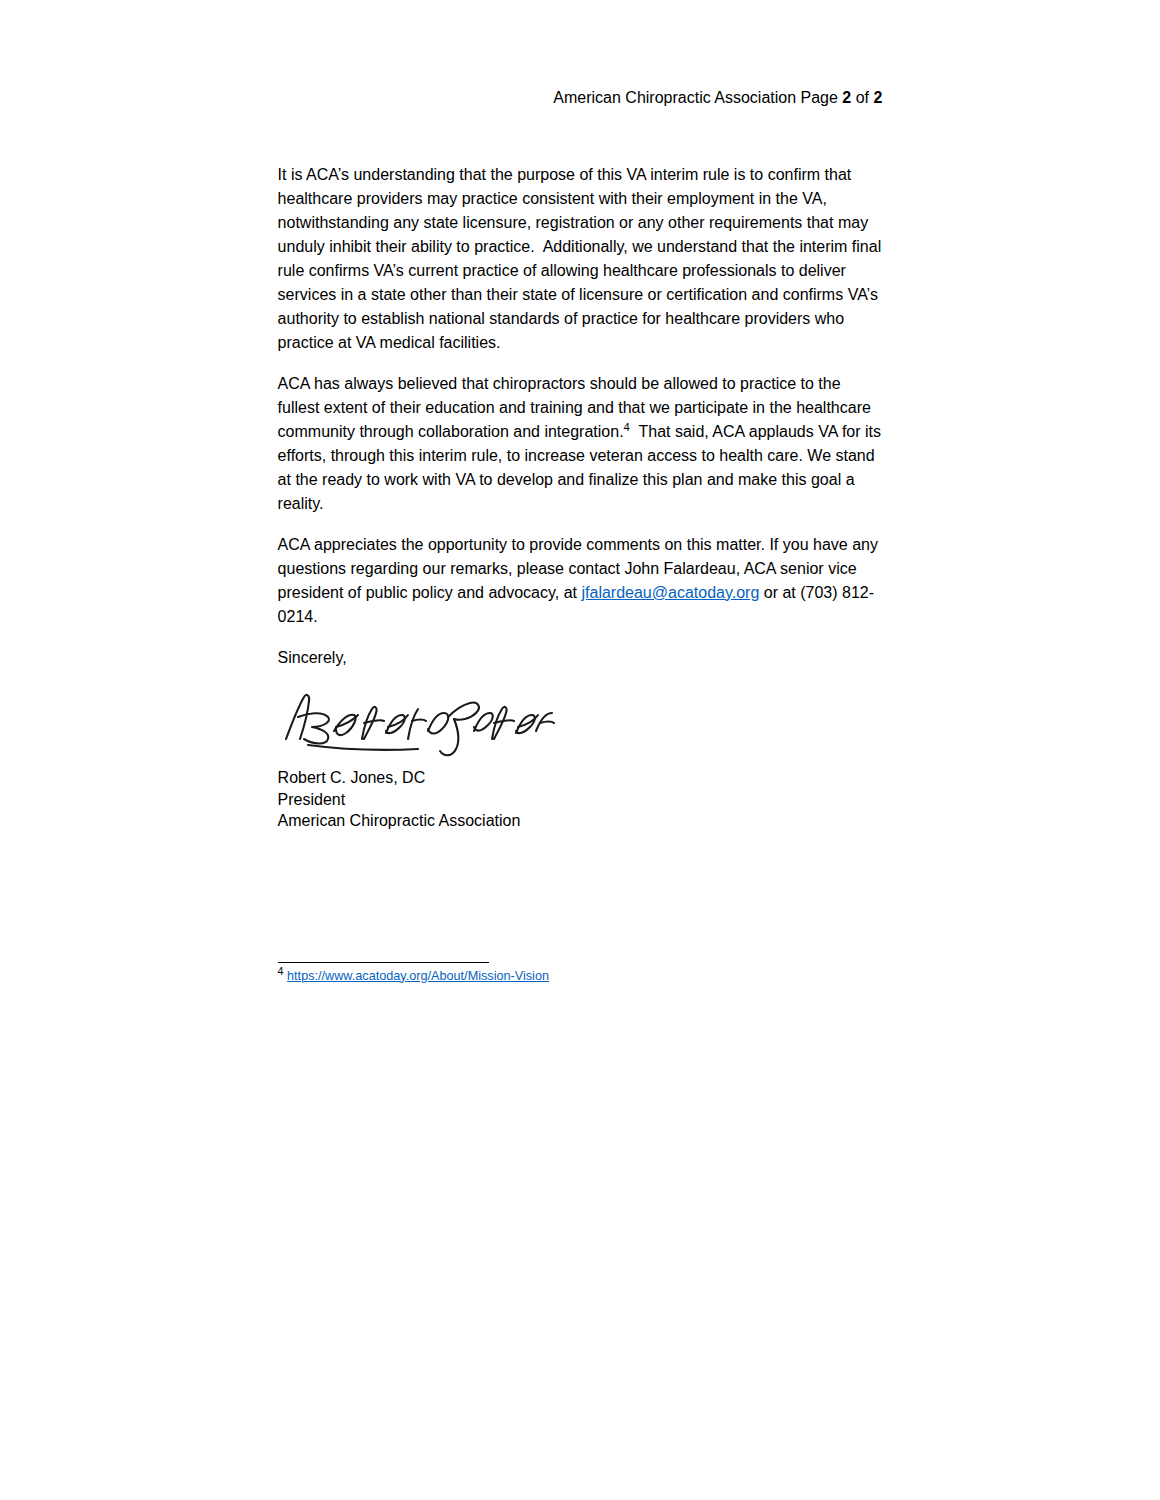American Chiropractic Association Page 2 of 2
It is ACA’s understanding that the purpose of this VA interim rule is to confirm that healthcare providers may practice consistent with their employment in the VA, notwithstanding any state licensure, registration or any other requirements that may unduly inhibit their ability to practice. Additionally, we understand that the interim final rule confirms VA’s current practice of allowing healthcare professionals to deliver services in a state other than their state of licensure or certification and confirms VA’s authority to establish national standards of practice for healthcare providers who practice at VA medical facilities.
ACA has always believed that chiropractors should be allowed to practice to the fullest extent of their education and training and that we participate in the healthcare community through collaboration and integration.4 That said, ACA applauds VA for its efforts, through this interim rule, to increase veteran access to health care. We stand at the ready to work with VA to develop and finalize this plan and make this goal a reality.
ACA appreciates the opportunity to provide comments on this matter. If you have any questions regarding our remarks, please contact John Falardeau, ACA senior vice president of public policy and advocacy, at jfalardeau@acatoday.org or at (703) 812-0214.
Sincerely,
Robert C. Jones, DC
President
American Chiropractic Association
4 https://www.acatoday.org/About/Mission-Vision